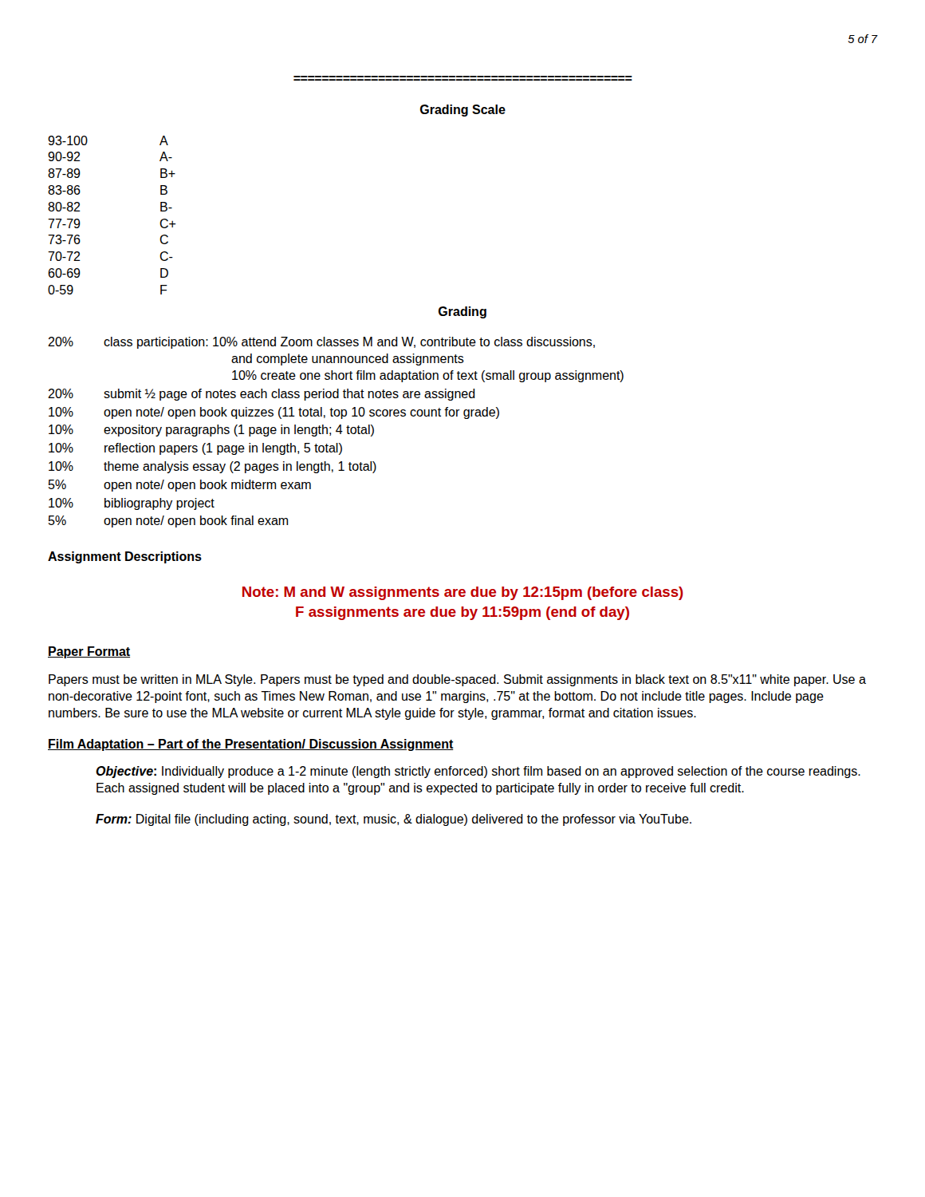5 of 7
================================================
Grading Scale
| 93-100 | A |
| 90-92 | A- |
| 87-89 | B+ |
| 83-86 | B |
| 80-82 | B- |
| 77-79 | C+ |
| 73-76 | C |
| 70-72 | C- |
| 60-69 | D |
| 0-59 | F |
Grading
| 20% | class participation: 10% attend Zoom classes M and W, contribute to class discussions, and complete unannounced assignments 10% create one short film adaptation of text (small group assignment) |
| 20% | submit ½ page of notes each class period that notes are assigned |
| 10% | open note/ open book quizzes (11 total, top 10 scores count for grade) |
| 10% | expository paragraphs (1 page in length; 4 total) |
| 10% | reflection papers (1 page in length, 5 total) |
| 10% | theme analysis essay (2 pages in length, 1 total) |
| 5% | open note/ open book midterm exam |
| 10% | bibliography project |
| 5% | open note/ open book final exam |
Assignment Descriptions
Note: M and W assignments are due by 12:15pm (before class)
F assignments are due by 11:59pm (end of day)
Paper Format
Papers must be written in MLA Style. Papers must be typed and double-spaced. Submit assignments in black text on 8.5"x11" white paper. Use a non-decorative 12-point font, such as Times New Roman, and use 1" margins, .75" at the bottom. Do not include title pages. Include page numbers. Be sure to use the MLA website or current MLA style guide for style, grammar, format and citation issues.
Film Adaptation – Part of the Presentation/ Discussion Assignment
Objective: Individually produce a 1-2 minute (length strictly enforced) short film based on an approved selection of the course readings. Each assigned student will be placed into a "group" and is expected to participate fully in order to receive full credit.
Form: Digital file (including acting, sound, text, music, & dialogue) delivered to the professor via YouTube.